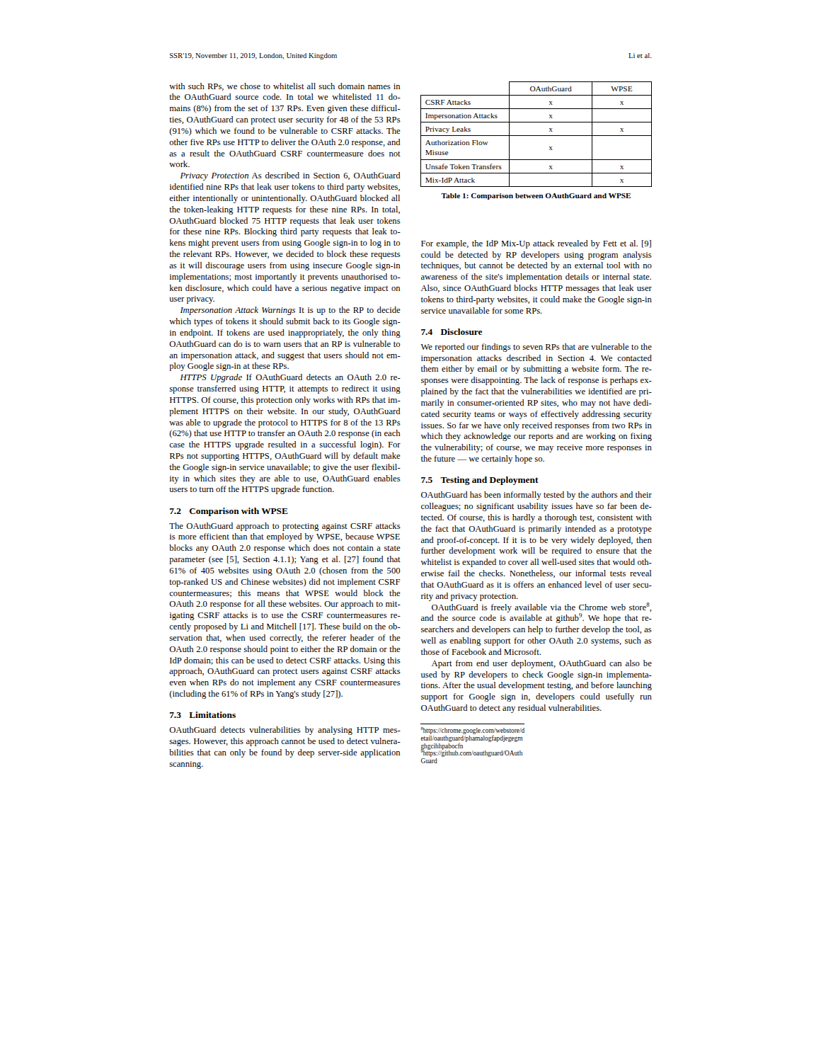SSR'19, November 11, 2019, London, United Kingdom
Li et al.
with such RPs, we chose to whitelist all such domain names in the OAuthGuard source code. In total we whitelisted 11 domains (8%) from the set of 137 RPs. Even given these difficulties, OAuthGuard can protect user security for 48 of the 53 RPs (91%) which we found to be vulnerable to CSRF attacks. The other five RPs use HTTP to deliver the OAuth 2.0 response, and as a result the OAuthGuard CSRF countermeasure does not work.
Privacy Protection As described in Section 6, OAuthGuard identified nine RPs that leak user tokens to third party websites, either intentionally or unintentionally. OAuthGuard blocked all the token-leaking HTTP requests for these nine RPs. In total, OAuthGuard blocked 75 HTTP requests that leak user tokens for these nine RPs. Blocking third party requests that leak tokens might prevent users from using Google sign-in to log in to the relevant RPs. However, we decided to block these requests as it will discourage users from using insecure Google sign-in implementations; most importantly it prevents unauthorised token disclosure, which could have a serious negative impact on user privacy.
Impersonation Attack Warnings It is up to the RP to decide which types of tokens it should submit back to its Google sign-in endpoint. If tokens are used inappropriately, the only thing OAuthGuard can do is to warn users that an RP is vulnerable to an impersonation attack, and suggest that users should not employ Google sign-in at these RPs.
HTTPS Upgrade If OAuthGuard detects an OAuth 2.0 response transferred using HTTP, it attempts to redirect it using HTTPS. Of course, this protection only works with RPs that implement HTTPS on their website. In our study, OAuthGuard was able to upgrade the protocol to HTTPS for 8 of the 13 RPs (62%) that use HTTP to transfer an OAuth 2.0 response (in each case the HTTPS upgrade resulted in a successful login). For RPs not supporting HTTPS, OAuthGuard will by default make the Google sign-in service unavailable; to give the user flexibility in which sites they are able to use, OAuthGuard enables users to turn off the HTTPS upgrade function.
7.2 Comparison with WPSE
The OAuthGuard approach to protecting against CSRF attacks is more efficient than that employed by WPSE, because WPSE blocks any OAuth 2.0 response which does not contain a state parameter (see [5], Section 4.1.1); Yang et al. [27] found that 61% of 405 websites using OAuth 2.0 (chosen from the 500 top-ranked US and Chinese websites) did not implement CSRF countermeasures; this means that WPSE would block the OAuth 2.0 response for all these websites. Our approach to mitigating CSRF attacks is to use the CSRF countermeasures recently proposed by Li and Mitchell [17]. These build on the observation that, when used correctly, the referer header of the OAuth 2.0 response should point to either the RP domain or the IdP domain; this can be used to detect CSRF attacks. Using this approach, OAuthGuard can protect users against CSRF attacks even when RPs do not implement any CSRF countermeasures (including the 61% of RPs in Yang's study [27]).
7.3 Limitations
OAuthGuard detects vulnerabilities by analysing HTTP messages. However, this approach cannot be used to detect vulnerabilities that can only be found by deep server-side application scanning.
| | OAuthGuard | WPSE |
| CSRF Attacks | x | x |
| Impersonation Attacks | x | |
| Privacy Leaks | x | x |
| Authorization Flow Misuse | x | |
| Unsafe Token Transfers | x | x |
| Mix-IdP Attack | | x |
Table 1: Comparison between OAuthGuard and WPSE
For example, the IdP Mix-Up attack revealed by Fett et al. [9] could be detected by RP developers using program analysis techniques, but cannot be detected by an external tool with no awareness of the site's implementation details or internal state. Also, since OAuthGuard blocks HTTP messages that leak user tokens to third-party websites, it could make the Google sign-in service unavailable for some RPs.
7.4 Disclosure
We reported our findings to seven RPs that are vulnerable to the impersonation attacks described in Section 4. We contacted them either by email or by submitting a website form. The responses were disappointing. The lack of response is perhaps explained by the fact that the vulnerabilities we identified are primarily in consumer-oriented RP sites, who may not have dedicated security teams or ways of effectively addressing security issues. So far we have only received responses from two RPs in which they acknowledge our reports and are working on fixing the vulnerability; of course, we may receive more responses in the future — we certainly hope so.
7.5 Testing and Deployment
OAuthGuard has been informally tested by the authors and their colleagues; no significant usability issues have so far been detected. Of course, this is hardly a thorough test, consistent with the fact that OAuthGuard is primarily intended as a prototype and proof-of-concept. If it is to be very widely deployed, then further development work will be required to ensure that the whitelist is expanded to cover all well-used sites that would otherwise fail the checks. Nonetheless, our informal tests reveal that OAuthGuard as it is offers an enhanced level of user security and privacy protection.
OAuthGuard is freely available via the Chrome web store8, and the source code is available at github9. We hope that researchers and developers can help to further develop the tool, as well as enabling support for other OAuth 2.0 systems, such as those of Facebook and Microsoft.
Apart from end user deployment, OAuthGuard can also be used by RP developers to check Google sign-in implementations. After the usual development testing, and before launching support for Google sign in, developers could usefully run OAuthGuard to detect any residual vulnerabilities.
8https://chrome.google.com/webstore/detail/oauthguard/phamalogfapdjegegmghgcihhpabocfn
9https://github.com/oauthguard/OAuthGuard